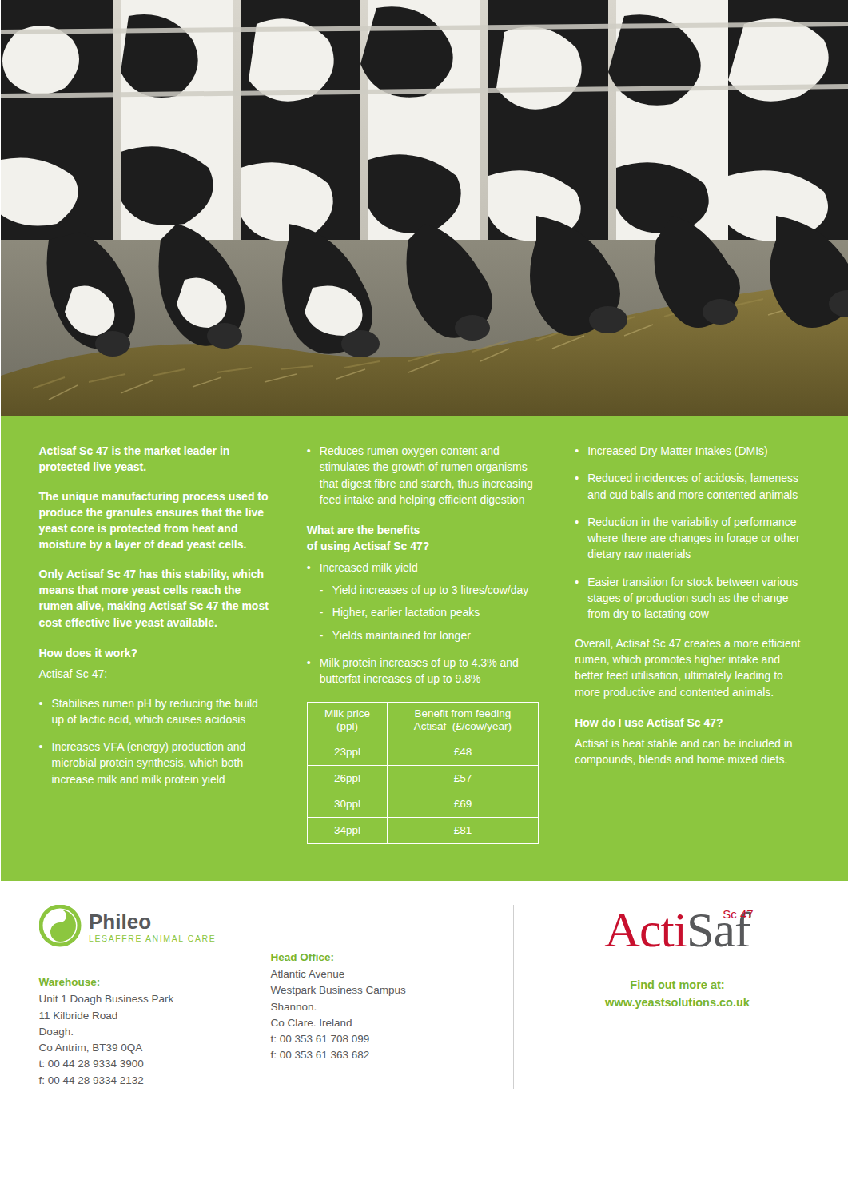Actisaf Sc 47 is the market leader in protected live yeast.
The unique manufacturing process used to produce the granules ensures that the live yeast core is protected from heat and moisture by a layer of dead yeast cells.
Only Actisaf Sc 47 has this stability, which means that more yeast cells reach the rumen alive, making Actisaf Sc 47 the most cost effective live yeast available.
How does it work?
Actisaf Sc 47:
Stabilises rumen pH by reducing the build up of lactic acid, which causes acidosis
Increases VFA (energy) production and microbial protein synthesis, which both increase milk and milk protein yield
Reduces rumen oxygen content and stimulates the growth of rumen organisms that digest fibre and starch, thus increasing feed intake and helping efficient digestion
What are the benefits
of using Actisaf Sc 47?
Increased milk yield
Yield increases of up to 3 litres/cow/day
Higher, earlier lactation peaks
Yields maintained for longer
Milk protein increases of up to 4.3% and butterfat increases of up to 9.8%
| Milk price (ppl) | Benefit from feeding Actisaf (£/cow/year) |
| --- | --- |
| 23ppl | £48 |
| 26ppl | £57 |
| 30ppl | £69 |
| 34ppl | £81 |
Increased Dry Matter Intakes (DMIs)
Reduced incidences of acidosis, lameness and cud balls and more contented animals
Reduction in the variability of performance where there are changes in forage or other dietary raw materials
Easier transition for stock between various stages of production such as the change from dry to lactating cow
Overall, Actisaf Sc 47 creates a more efficient rumen, which promotes higher intake and better feed utilisation, ultimately leading to more productive and contented animals.
How do I use Actisaf Sc 47?
Actisaf is heat stable and can be included in compounds, blends and home mixed diets.
Phileo LESAFFRE ANIMAL CARE
Warehouse:
Unit 1 Doagh Business Park
11 Kilbride Road
Doagh.
Co Antrim, BT39 0QA
t: 00 44 28 9334 3900
f: 00 44 28 9334 2132
Head Office:
Atlantic Avenue
Westpark Business Campus
Shannon.
Co Clare. Ireland
t: 00 353 61 708 099
f: 00 353 61 363 682
Acti Saf Sc 47
Find out more at:
www.yeastsolutions.co.uk